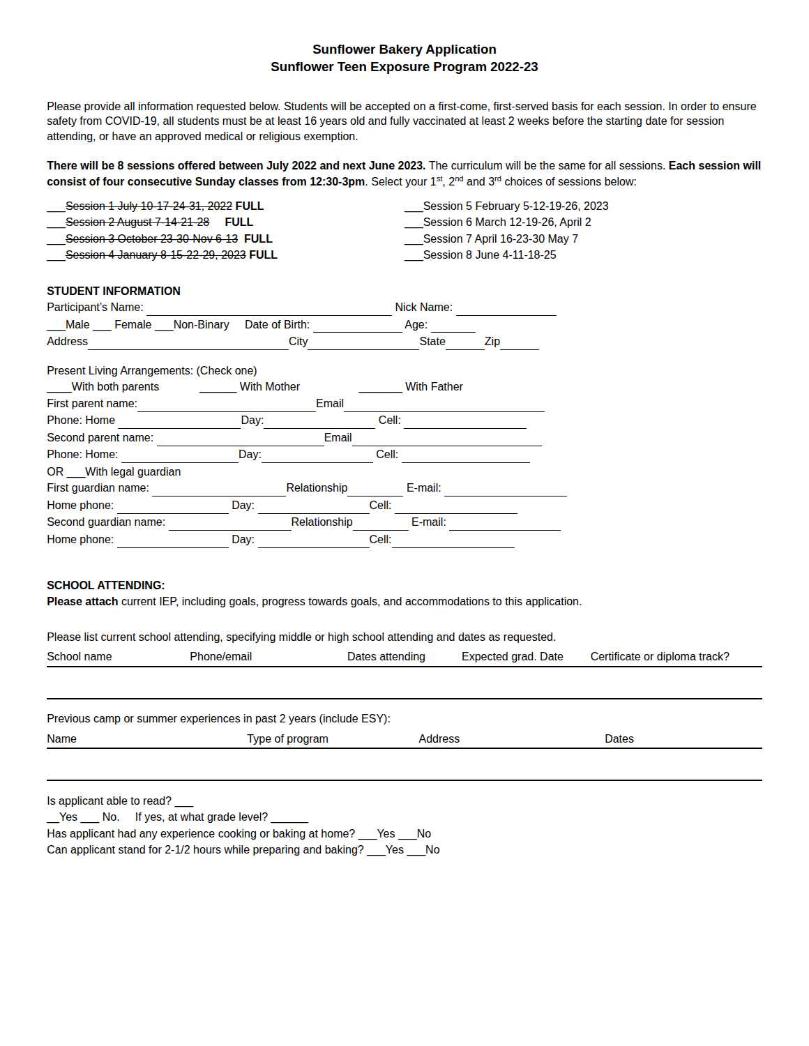Sunflower Bakery Application
Sunflower Teen Exposure Program 2022-23
Please provide all information requested below. Students will be accepted on a first-come, first-served basis for each session. In order to ensure safety from COVID-19, all students must be at least 16 years old and fully vaccinated at least 2 weeks before the starting date for session attending, or have an approved medical or religious exemption.
There will be 8 sessions offered between July 2022 and next June 2023. The curriculum will be the same for all sessions. Each session will consist of four consecutive Sunday classes from 12:30-3pm. Select your 1st, 2nd and 3rd choices of sessions below:
| ___ Session 1 July 10-17-24-31, 2022 FULL | ___Session 5 February 5-12-19-26, 2023 |
| ___ Session 2 August 7-14-21-28 FULL | ___Session 6 March 12-19-26, April 2 |
| ___ Session 3 October 23-30-Nov 6-13 FULL | ___Session 7 April 16-23-30 May 7 |
| ___ Session 4 January 8-15-22-29, 2023 FULL | ___Session 8 June 4-11-18-25 |
STUDENT INFORMATION
Participant’s Name: Nick Name:
___Male ___ Female ___Non-Binary Date of Birth: Age:
Address City State Zip
Present Living Arrangements: (Check one)
____With both parents ______ With Mother _______ With Father
First parent name: Email
Phone: Home Day: Cell:
Second parent name: Email
Phone: Home: Day: Cell:
OR ___With legal guardian
First guardian name: Relationship E-mail:
Home phone: Day: Cell:
Second guardian name: Relationship E-mail:
Home phone: Day: Cell:
SCHOOL ATTENDING:
Please attach current IEP, including goals, progress towards goals, and accommodations to this application.
Please list current school attending, specifying middle or high school attending and dates as requested.
| School name | Phone/email | Dates attending | Expected grad. Date | Certificate or diploma track? |
| --- | --- | --- | --- | --- |
Previous camp or summer experiences in past 2 years (include ESY):
| Name | Type of program | Address | Dates |
| --- | --- | --- | --- |
Is applicant able to read? ___
__Yes ___ No. If yes, at what grade level? ______
Has applicant had any experience cooking or baking at home? ___Yes ___No
Can applicant stand for 2-1/2 hours while preparing and baking? ___Yes ___No